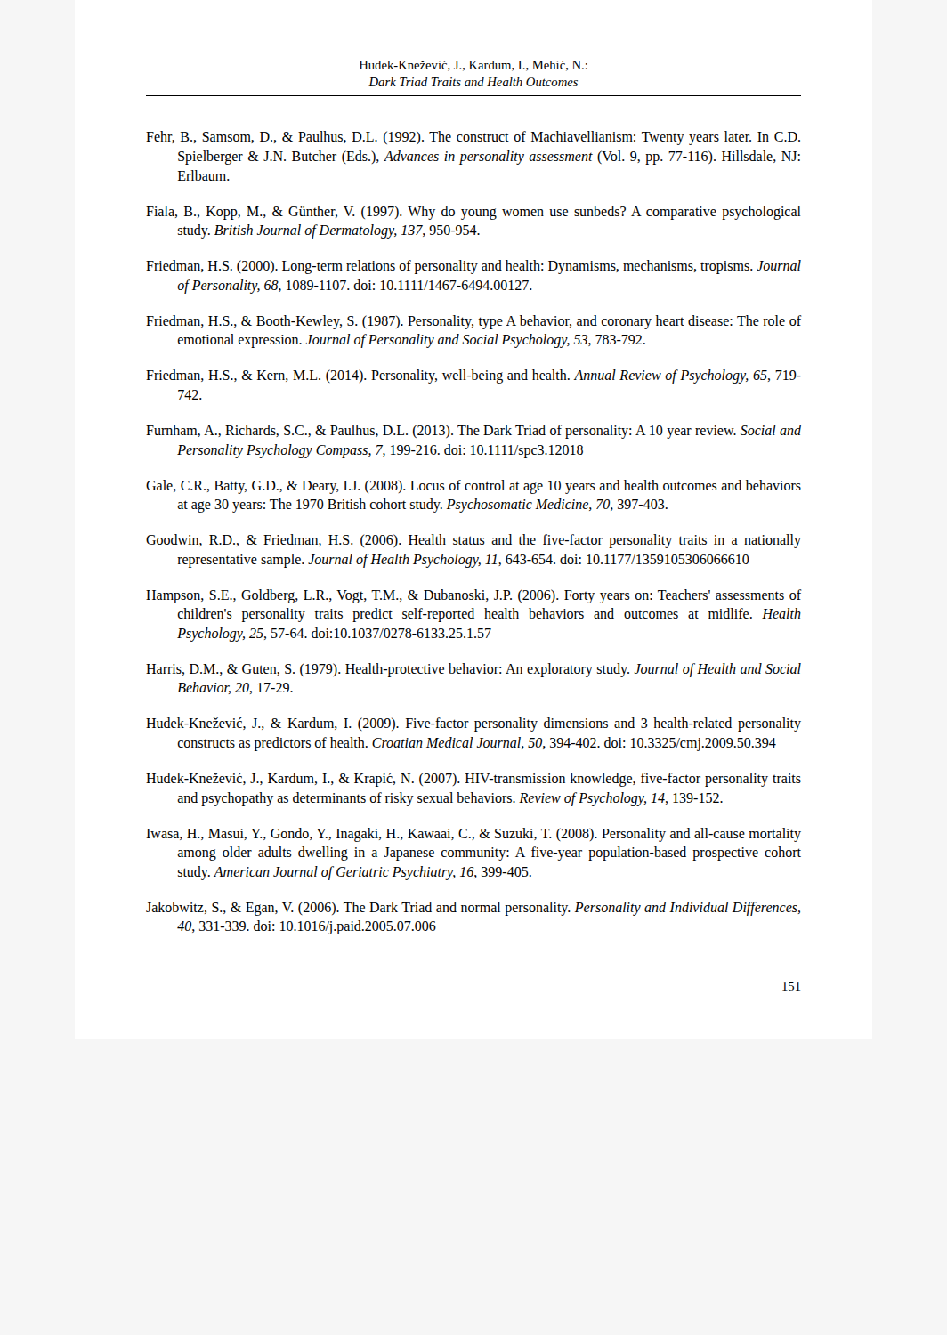Hudek-Knežević, J., Kardum, I., Mehić, N.:
Dark Triad Traits and Health Outcomes
Fehr, B., Samsom, D., & Paulhus, D.L. (1992). The construct of Machiavellianism: Twenty years later. In C.D. Spielberger & J.N. Butcher (Eds.), Advances in personality assessment (Vol. 9, pp. 77-116). Hillsdale, NJ: Erlbaum.
Fiala, B., Kopp, M., & Günther, V. (1997). Why do young women use sunbeds? A comparative psychological study. British Journal of Dermatology, 137, 950-954.
Friedman, H.S. (2000). Long-term relations of personality and health: Dynamisms, mechanisms, tropisms. Journal of Personality, 68, 1089-1107. doi: 10.1111/1467-6494.00127.
Friedman, H.S., & Booth-Kewley, S. (1987). Personality, type A behavior, and coronary heart disease: The role of emotional expression. Journal of Personality and Social Psychology, 53, 783-792.
Friedman, H.S., & Kern, M.L. (2014). Personality, well-being and health. Annual Review of Psychology, 65, 719-742.
Furnham, A., Richards, S.C., & Paulhus, D.L. (2013). The Dark Triad of personality: A 10 year review. Social and Personality Psychology Compass, 7, 199-216. doi: 10.1111/spc3.12018
Gale, C.R., Batty, G.D., & Deary, I.J. (2008). Locus of control at age 10 years and health outcomes and behaviors at age 30 years: The 1970 British cohort study. Psychosomatic Medicine, 70, 397-403.
Goodwin, R.D., & Friedman, H.S. (2006). Health status and the five-factor personality traits in a nationally representative sample. Journal of Health Psychology, 11, 643-654. doi: 10.1177/1359105306066610
Hampson, S.E., Goldberg, L.R., Vogt, T.M., & Dubanoski, J.P. (2006). Forty years on: Teachers' assessments of children's personality traits predict self-reported health behaviors and outcomes at midlife. Health Psychology, 25, 57-64. doi:10.1037/0278-6133.25.1.57
Harris, D.M., & Guten, S. (1979). Health-protective behavior: An exploratory study. Journal of Health and Social Behavior, 20, 17-29.
Hudek-Knežević, J., & Kardum, I. (2009). Five-factor personality dimensions and 3 health-related personality constructs as predictors of health. Croatian Medical Journal, 50, 394-402. doi: 10.3325/cmj.2009.50.394
Hudek-Knežević, J., Kardum, I., & Krapić, N. (2007). HIV-transmission knowledge, five-factor personality traits and psychopathy as determinants of risky sexual behaviors. Review of Psychology, 14, 139-152.
Iwasa, H., Masui, Y., Gondo, Y., Inagaki, H., Kawaai, C., & Suzuki, T. (2008). Personality and all-cause mortality among older adults dwelling in a Japanese community: A five-year population-based prospective cohort study. American Journal of Geriatric Psychiatry, 16, 399-405.
Jakobwitz, S., & Egan, V. (2006). The Dark Triad and normal personality. Personality and Individual Differences, 40, 331-339. doi: 10.1016/j.paid.2005.07.006
151